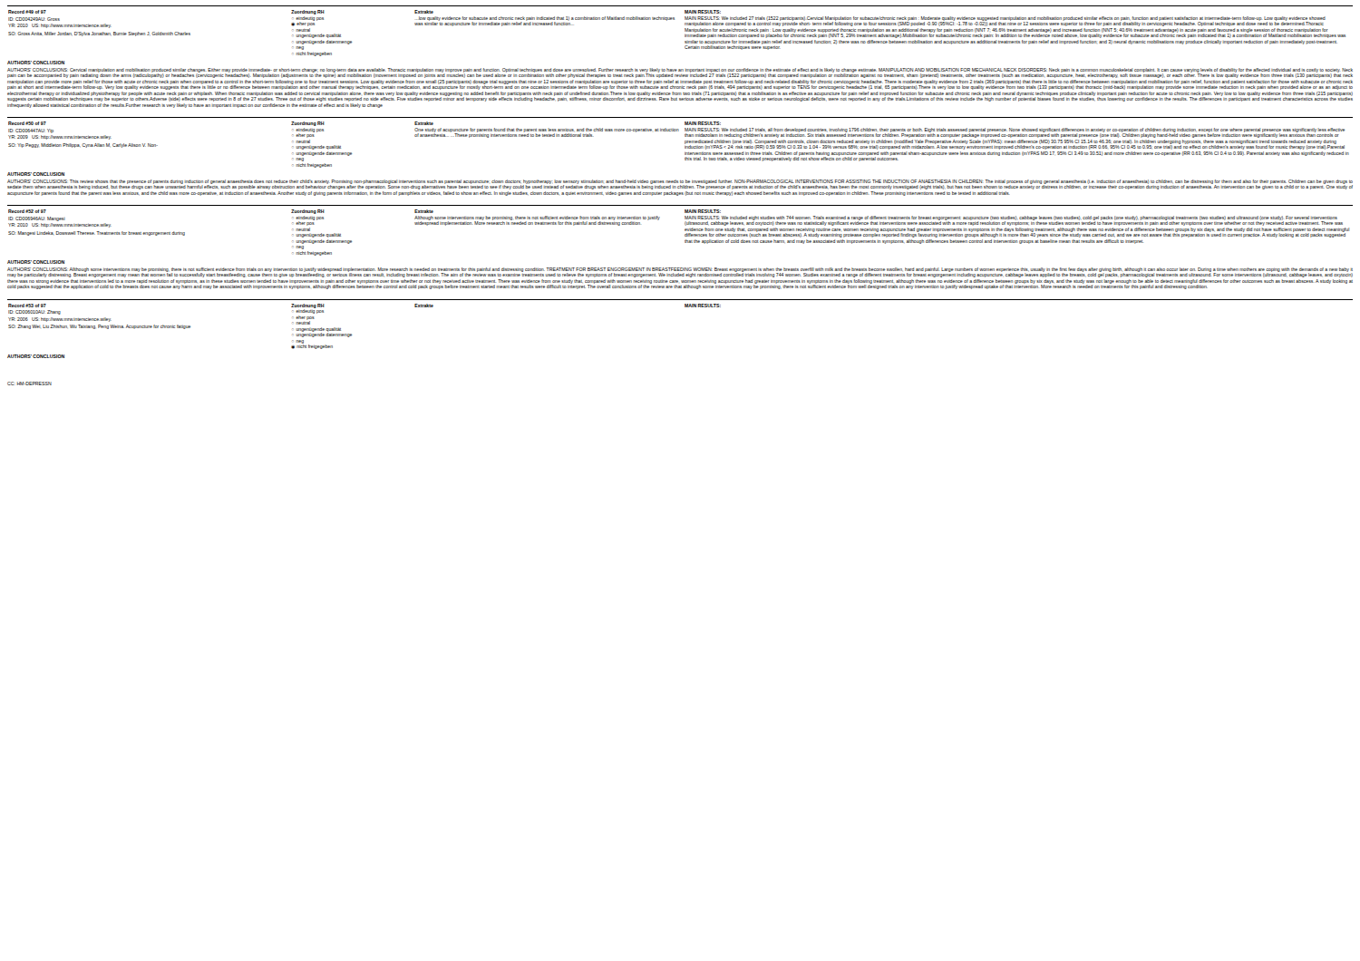| Record #49 of 97 ID: CD004249AU: Gross YR: 2010 US: http://www.mrw.interscience.wiley. SO: Gross Anita, Miller Jordan, D'Sylva Jonathan, Burnie Stephen J, Goldsmith Charles | Zuordnung RH eindeutig pos eher pos neutral ungenügende qualität ungenügende datenmenge neg nicht freigegeben | Extrakte ...low quality evidence for subacute and chronic neck pain indicated that 1) a combination of Maitland mobilisation techniques was similar to acupuncture for immediate pain relief and increased function... | MAIN RESULTS: MAIN RESULTS: We included 27 trials (1522 participants).Cervical Manipulation for subacute/chronic neck pain : Moderate quality evidence suggested manipulation and mobilisation produced similar effects on pain, function and patient satisfaction at intermediate-term follow-up. Low quality evidence showed manipulation alone compared to a control may provide short- term relief following one to four sessions (SMD pooled -0.90 (95%CI: -1.78 to -0.02)) and that nine or 12 sessions were superior to three for pain and disability in cervicogenic headache. Optimal technique and dose need to be determined.Thoracic Manipulation for acute/chronic neck pain : Low quality evidence supported thoracic manipulation as an additional therapy for pain reduction (NNT 7; 46.6% treatment advantage) and increased function (NNT 5; 40.6% treatment advantage) in acute pain and favoured a single session of thoracic manipulation for immediate pain reduction compared to placebo for chronic neck pain (NNT 5, 29% treatment advantage).Mobilisation for subacute/chronic neck pain: In addition to the evidence noted above, low quality evidence for subacute and chronic neck pain indicated that 1) a combination of Maitland mobilisation techniques was similar to acupuncture for immediate pain relief and increased function; 2) there was no difference between mobilisation and acupuncture as additional treatments for pain relief and improved function; and 3) neural dynamic mobilisations may produce clinically important reduction of pain immediately post-treatment. Certain mobilisation techniques were superior. |
AUTHORS' CONCLUSION
AUTHORS' CONCLUSIONS: Cervical manipulation and mobilisation produced similar changes. Either may provide immediate- or short-term change; no long-term data are available. Thoracic manipulation may improve pain and function. Optimal techniques and dose are unresolved. Further research is very likely to have an important impact on our confidence in the estimate of effect and is likely to change estimate. MANIPULATION AND MOBILISATION FOR MECHANICAL NECK DISORDERS: Neck pain is a common musculoskeletal complaint. It can cause varying levels of disability for the affected individual and is costly to society. Neck pain can be accompanied by pain radiating down the arms (radiculopathy) or headaches (cervicogenic headaches). Manipulation (adjustments to the spine) and mobilisation (movement imposed on joints and muscles) can be used alone or in combination with other physical therapies to treat neck pain.This updated review included 27 trials (1522 participants) that compared manipulation or mobilization against no treatment, sham (pretend) treatments, other treatments (such as medication, acupuncture, heat, electrotherapy, soft tissue massage), or each other. There is low quality evidence from three trials (130 participants) that neck manipulation can provide more pain relief for those with acute or chronic neck pain when compared to a control in the short-term following one to four treatment sessions. Low quality evidence from one small (25 participants) dosage trial suggests that nine or 12 sessions of manipulation are superior to three for pain relief at immediate post treatment follow-up and neck-related disability for chronic cervicogenic headache. There is moderate quality evidence from 2 trials (369 participants) that there is little to no difference between manipulation and mobilisation for pain relief, function and patient satisfaction for those with subacute or chronic neck pain at short and intermediate-term follow-up. Very low quality evidence suggests that there is little or no difference between manipulation and other manual therapy techniques, certain medication, and acupuncture for mostly short-term and on one occasion intermediate term follow-up for those with subacute and chronic neck pain (6 trials, 494 participants) and superior to TENS for cervicogenic headache (1 trial, 65 participants).There is very low to low quality evidence from two trials (133 participants) that thoracic (mid-back) manipulation may provide some immediate reduction in neck pain when provided alone or as an adjunct to electrothermal therapy or individualized physiotherapy for people with acute neck pain or whiplash. When thoracic manipulation was added to cervical manipulation alone, there was very low quality evidence suggesting no added benefit for participants with neck pain of undefined duration.There is low quality evidence from two trials (71 participants) that a mobilisation is as effective as acupuncture for pain relief and improved function for subacute and chronic neck pain and neural dynamic techniques produce clinically important pain reduction for acute to chronic neck pain. Very low to low quality evidence from three trials (215 participants) suggests certain mobilisation techniques may be superior to others.Adverse (side) effects were reported in 8 of the 27 studies. Three out of those eight studies reported no side effects. Five studies reported minor and temporary side effects including headache, pain, stiffness, minor discomfort, and dizziness. Rare but serious adverse events, such as stoke or serious neurological deficits, were not reported in any of the trials.Limitations of this review include the high number of potential biases found in the studies, thus lowering our confidence in the results. The differences in participant and treatment characteristics across the studies infrequently allowed statistical combination of the results.Further research is very likely to have an important impact on our confidence in the estimate of effect and is likely to change
| Record #50 of 97 ID: CD006447AU: Yip YR: 2009 US: http://www.mrw.interscience.wiley. SO: Yip Peggy, Middleton Philippa, Cyna Allan M, Carlyle Alison V. Non- | Zuordnung RH eindeutig pos eher pos neutral ungenügende qualität ungenügende datenmenge neg nicht freigegeben | Extrakte One study of acupuncture for parents found that the parent was less anxious, and the child was more co-operative, at induction of anaesthesia... ...These promising interventions need to be tested in additional trials. | MAIN RESULTS: MAIN RESULTS: We included 17 trials, all from developed countries, involving 1796 children, their parents or both. Eight trials assessed parental presence. None showed significant differences in anxiety or co-operation of children during induction, except for one where parental presence was significantly less effective than midazolam in reducing children's anxiety at induction. Six trials assessed interventions for children. Preparation with a computer package improved co-operation compared with parental presence (one trial). Children playing hand-held video games before induction were significantly less anxious than controls or premedicated children (one trial). Compared with controls, clown doctors reduced anxiety in children (modified Yale Preoperative Anxiety Scale (mYPAS): mean difference (MD) 30.75 95% CI 15.14 to 46.36; one trial). In children undergoing hypnosis, there was a nonsignificant trend towards reduced anxiety during induction (mYPAS < 24: risk ratio (RR) 0.59 95% CI 0.33 to 1.04 - 39% versus 68%; one trial) compared with midazolam. A low sensory environment improved children's co-operation at induction (RR 0.66, 95% CI 0.45 to 0.95; one trial) and no effect on children's anxiety was found for music therapy (one trial).Parental interventions were assessed in three trials. Children of parents having acupuncture compared with parental sham-acupuncture were less anxious during induction (mYPAS MD 17, 95% CI 3.49 to 30.51) and more children were co-operative (RR 0.63, 95% CI 0.4 to 0.99). Parental anxiety was also significantly reduced in this trial. In two trials, a video viewed preoperatively did not show effects on child or parental outcomes. |
AUTHORS' CONCLUSION
AUTHORS' CONCLUSIONS: This review shows that the presence of parents during induction of general anaesthesia does not reduce their child's anxiety. Promising non-pharmacological interventions such as parental acupuncture; clown doctors; hypnotherapy; low sensory stimulation; and hand-held video games needs to be investigated further. NON-PHARMACOLOGICAL INTERVENTIONS FOR ASSISTING THE INDUCTION OF ANAESTHESIA IN CHILDREN: The initial process of giving general anaesthesia (i.e. induction of anaesthesia) to children, can be distressing for them and also for their parents. Children can be given drugs to sedate them when anaesthesia is being induced, but these drugs can have unwanted harmful effects, such as possible airway obstruction and behaviour changes after the operation. Some non-drug alternatives have been tested to see if they could be used instead of sedative drugs when anaesthesia is being induced in children. The presence of parents at induction of the child's anaesthesia, has been the most commonly investigated (eight trials), but has not been shown to reduce anxiety or distress in children, or increase their co-operation during induction of anaesthesia. An intervention can be given to a child or to a parent. One study of acupuncture for parents found that the parent was less anxious, and the child was more co-operative, at induction of anaesthesia. Another study of giving parents information, in the form of pamphlets or videos, failed to show an effect. In single studies, clown doctors, a quiet environment, video games and computer packages (but not music therapy) each showed benefits such as improved co-operation in children. These promising interventions need to be tested in additional trials.
| Record #52 of 97 ID: CD006946AU: Mangesi YR: 2010 US: http://www.mrw.interscience.wiley. SO: Mangesi Lindeka, Dowswell Therese. Treatments for breast engorgement during | Zuordnung RH eindeutig pos eher pos neutral ungenügende qualität ungenügende datenmenge neg nicht freigegeben | Extrakte Although some interventions may be promising, there is not sufficient evidence from trials on any intervention to justify widespread implementation. More research is needed on treatments for this painful and distressing condition. | MAIN RESULTS: MAIN RESULTS: We included eight studies with 744 women. Trials examined a range of different treatments for breast engorgement: acupuncture (two studies), cabbage leaves (two studies), cold gel packs (one study), pharmacological treatments (two studies) and ultrasound (one study). For several interventions (ultrasound, cabbage leaves, and oxytocin) there was no statistically significant evidence that interventions were associated with a more rapid resolution of symptoms; in these studies women tended to have improvements in pain and other symptoms over time whether or not they received active treatment. There was evidence from one study that, compared with women receiving routine care, women receiving acupuncture had greater improvements in symptoms in the days following treatment, although there was no evidence of a difference between groups by six days, and the study did not have sufficient power to detect meaningful differences for other outcomes (such as breast abscess). A study examining protease complex reported findings favouring intervention groups although it is more than 40 years since the study was carried out, and we are not aware that this preparation is used in current practice. A study looking at cold packs suggested that the application of cold does not cause harm, and may be associated with improvements in symptoms, although differences between control and intervention groups at baseline mean that results are difficult to interpret. |
AUTHORS' CONCLUSION
AUTHORS' CONCLUSIONS: Allthough some interventions may be promising, there is not sufficient evidence from trials on any intervention to justify widespread implementation. More research is needed on treatments for this painful and distressing condition. TREATMENT FOR BREAST ENGORGEMENT IN BREASTFEEDING WOMEN: Breast engorgement is when the breasts overfill with milk and the breasts become swollen, hard and painful. Large numbers of women experience this, usually in the first few days after giving birth, although it can also occur later on. During a time when mothers are coping with the demands of a new baby it may be particularly distressing. Breast engorgement may mean that women fail to successfully start breastfeeding, cause them to give up breastfeeding, or serious illness can result, including breast infection. The aim of the review was to examine treatments used to relieve the symptoms of breast engorgement. We included eight randomised controlled trials involving 744 women. Studies examined a range of different treatments for breast engorgement including acupuncture, cabbage leaves applied to the breasts, cold gel packs, pharmacological treatments and ultrasound. For some interventions (ultrasound, cabbage leaves, and oxytocin) there was no strong evidence that interventions led to a more rapid resolution of symptoms, as in these studies women tended to have improvements in pain and other symptoms over time whether or not they received active treatment. There was evidence from one study that, compared with women receiving routine care, women receiving acupuncture had greater improvements in symptoms in the days following treatment, although there was no evidence of a difference between groups by six days, and the study was not large enough to be able to detect meaningful differences for other outcomes such as breast abscess. A study looking at cold packs suggested that the application of cold to the breasts does not cause any harm and may be associated with improvements in symptoms, although differences between the control and cold pack groups before treatment started meant that results were difficult to interpret. The overall conclusions of the review are that although some interventions may be promising, there is not sufficient evidence from well designed trials on any intervention to justify widespread uptake of that intervention. More research is needed on treatments for this painful and distressing condition.
| Record #53 of 97 ID: CD006010AU: Zhang YR: 2006 US: http://www.mrw.interscience.wiley. SO: Zhang Wei, Liu Zhishun, Wu Taixiang, Peng Weina. Acupuncture for chronic fatigue | Zuordnung RH eindeutig pos eher pos neutral ungenügende qualität ungenügende datenmenge neg nicht freigegeben | Extrakte | MAIN RESULTS: |
AUTHORS' CONCLUSION
CC: HM-DEPRESSN